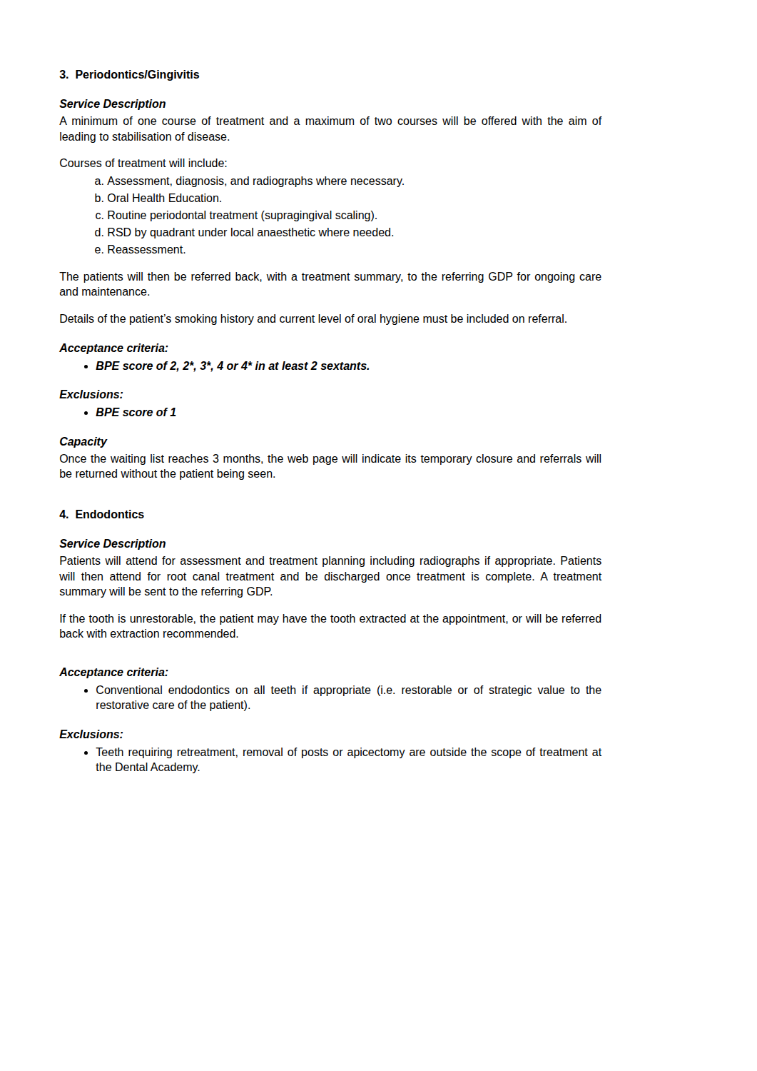3. Periodontics/Gingivitis
Service Description
A minimum of one course of treatment and a maximum of two courses will be offered with the aim of leading to stabilisation of disease.
Courses of treatment will include:
Assessment, diagnosis, and radiographs where necessary.
Oral Health Education.
Routine periodontal treatment (supragingival scaling).
RSD by quadrant under local anaesthetic where needed.
Reassessment.
The patients will then be referred back, with a treatment summary, to the referring GDP for ongoing care and maintenance.
Details of the patient’s smoking history and current level of oral hygiene must be included on referral.
Acceptance criteria:
BPE score of 2, 2*, 3*, 4 or 4* in at least 2 sextants.
Exclusions:
BPE score of 1
Capacity
Once the waiting list reaches 3 months, the web page will indicate its temporary closure and referrals will be returned without the patient being seen.
4. Endodontics
Service Description
Patients will attend for assessment and treatment planning including radiographs if appropriate. Patients will then attend for root canal treatment and be discharged once treatment is complete. A treatment summary will be sent to the referring GDP.
If the tooth is unrestorable, the patient may have the tooth extracted at the appointment, or will be referred back with extraction recommended.
Acceptance criteria:
Conventional endodontics on all teeth if appropriate (i.e. restorable or of strategic value to the restorative care of the patient).
Exclusions:
Teeth requiring retreatment, removal of posts or apicectomy are outside the scope of treatment at the Dental Academy.